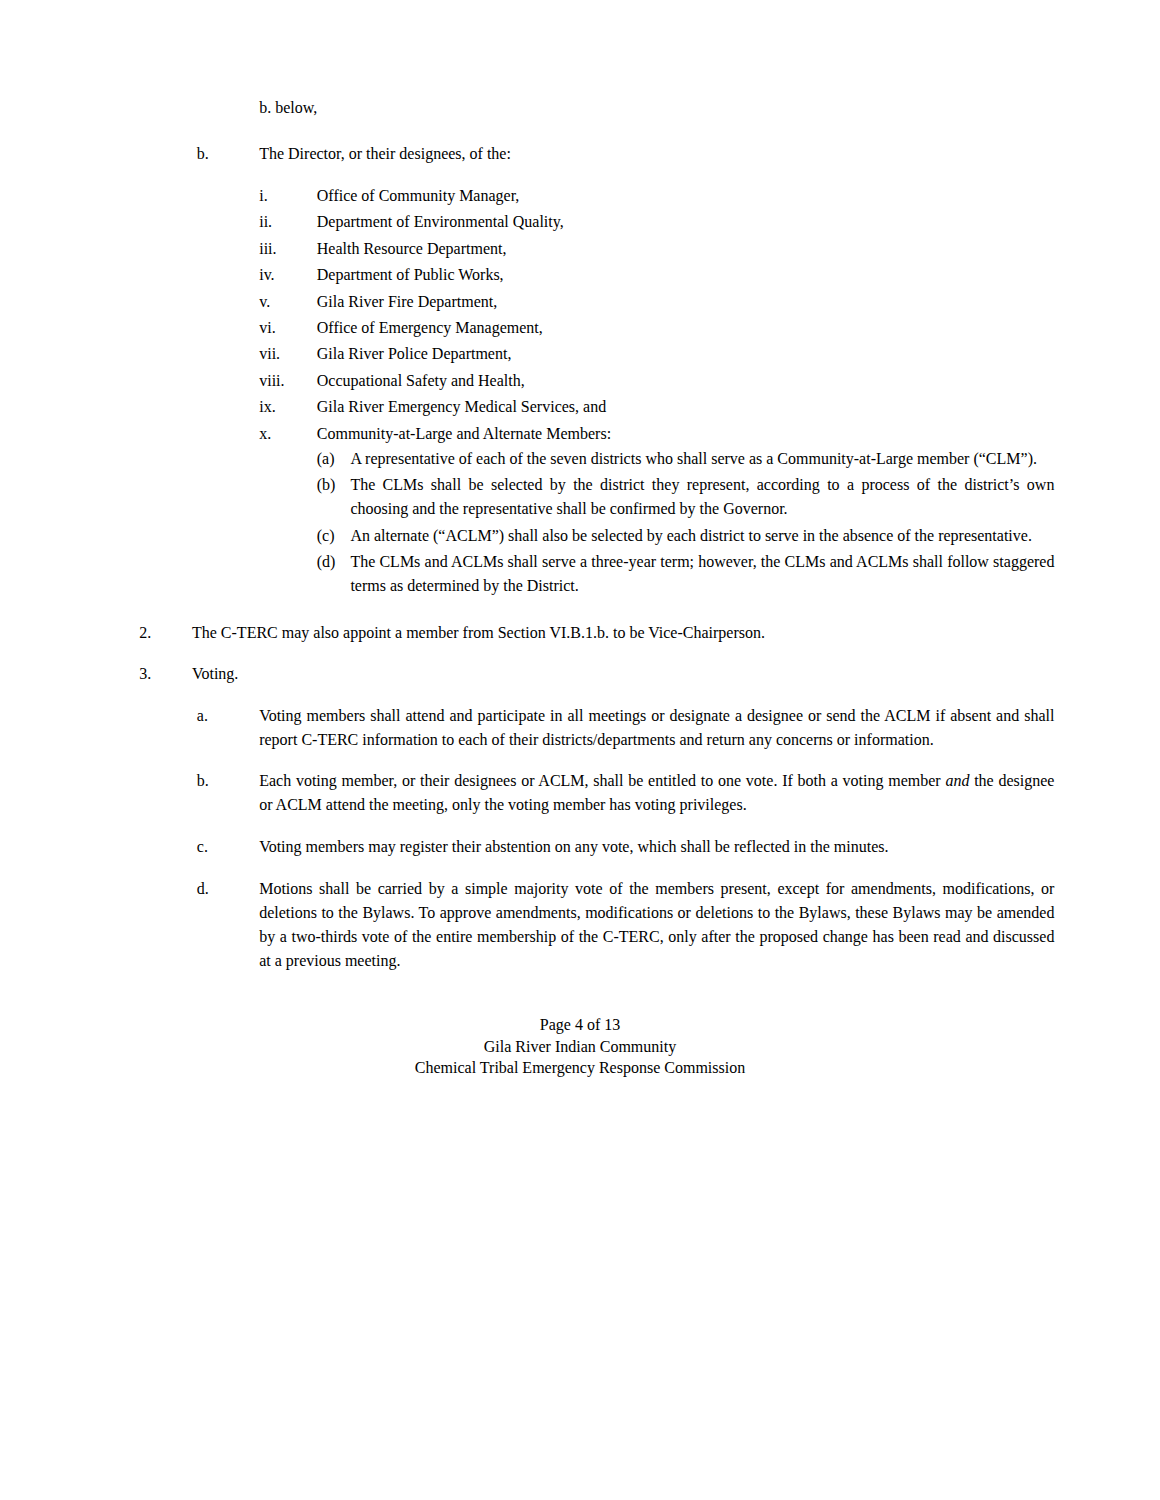b. below,
b.
The Director, or their designees, of the:
i.
Office of Community Manager,
ii.
Department of Environmental Quality,
iii.
Health Resource Department,
iv.
Department of Public Works,
v.
Gila River Fire Department,
vi.
Office of Emergency Management,
vii.
Gila River Police Department,
viii.
Occupational Safety and Health,
ix.
Gila River Emergency Medical Services, and
x.
Community-at-Large and Alternate Members:
(a)
A representative of each of the seven districts who shall serve as a Community-at-Large member (“CLM”).
(b)
The CLMs shall be selected by the district they represent, according to a process of the district’s own choosing and the representative shall be confirmed by the Governor.
(c)
An alternate (“ACLM”) shall also be selected by each district to serve in the absence of the representative.
(d)
The CLMs and ACLMs shall serve a three-year term; however, the CLMs and ACLMs shall follow staggered terms as determined by the District.
2.
The C-TERC may also appoint a member from Section VI.B.1.b. to be Vice-Chairperson.
3.
Voting.
a.
Voting members shall attend and participate in all meetings or designate a designee or send the ACLM if absent and shall report C-TERC information to each of their districts/departments and return any concerns or information.
b.
Each voting member, or their designees or ACLM, shall be entitled to one vote. If both a voting member and the designee or ACLM attend the meeting, only the voting member has voting privileges.
c.
Voting members may register their abstention on any vote, which shall be reflected in the minutes.
d.
Motions shall be carried by a simple majority vote of the members present, except for amendments, modifications, or deletions to the Bylaws. To approve amendments, modifications or deletions to the Bylaws, these Bylaws may be amended by a two-thirds vote of the entire membership of the C-TERC, only after the proposed change has been read and discussed at a previous meeting.
Page 4 of 13
Gila River Indian Community
Chemical Tribal Emergency Response Commission